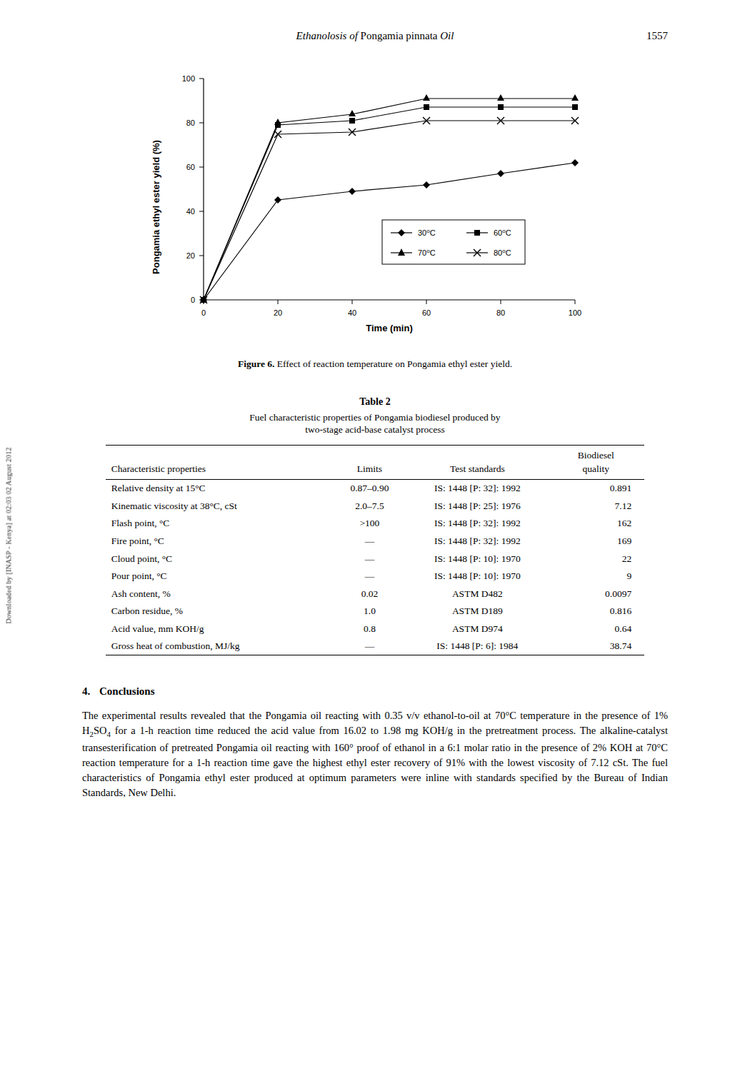Downloaded by [INASP - Kenya] at 02:03 02 August 2012
Ethanolosis of Pongamia pinnata Oil 1557
Pongamia ethyl ester yield (%) 0 20 40 60 80 100 0 20 40 60 80 100 Time (min) 30oC 60oC 70oC 80oC
Figure 6. Effect of reaction temperature on Pongamia ethyl ester yield.
Table 2
Fuel characteristic properties of Pongamia biodiesel produced by
two-stage acid-base catalyst process
| Characteristic properties | Limits | Test standards | Biodiesel quality |
| --- | --- | --- | --- |
| Relative density at 15°C | 0.87–0.90 | IS: 1448 [P: 32]: 1992 | 0.891 |
| Kinematic viscosity at 38°C, cSt | 2.0–7.5 | IS: 1448 [P: 25]: 1976 | 7.12 |
| Flash point, °C | >100 | IS: 1448 [P: 32]: 1992 | 162 |
| Fire point, °C | — | IS: 1448 [P: 32]: 1992 | 169 |
| Cloud point, °C | — | IS: 1448 [P: 10]: 1970 | 22 |
| Pour point, °C | — | IS: 1448 [P: 10]: 1970 | 9 |
| Ash content, % | 0.02 | ASTM D482 | 0.0097 |
| Carbon residue, % | 1.0 | ASTM D189 | 0.816 |
| Acid value, mm KOH/g | 0.8 | ASTM D974 | 0.64 |
| Gross heat of combustion, MJ/kg | — | IS: 1448 [P: 6]: 1984 | 38.74 |
4. Conclusions
The experimental results revealed that the Pongamia oil reacting with 0.35 v/v ethanol-to-oil at 70°C temperature in the presence of 1% H2SO4 for a 1-h reaction time reduced the acid value from 16.02 to 1.98 mg KOH/g in the pretreatment process. The alkaline-catalyst transesterification of pretreated Pongamia oil reacting with 160° proof of ethanol in a 6:1 molar ratio in the presence of 2% KOH at 70°C reaction temperature for a 1-h reaction time gave the highest ethyl ester recovery of 91% with the lowest viscosity of 7.12 cSt. The fuel characteristics of Pongamia ethyl ester produced at optimum parameters were inline with standards specified by the Bureau of Indian Standards, New Delhi.